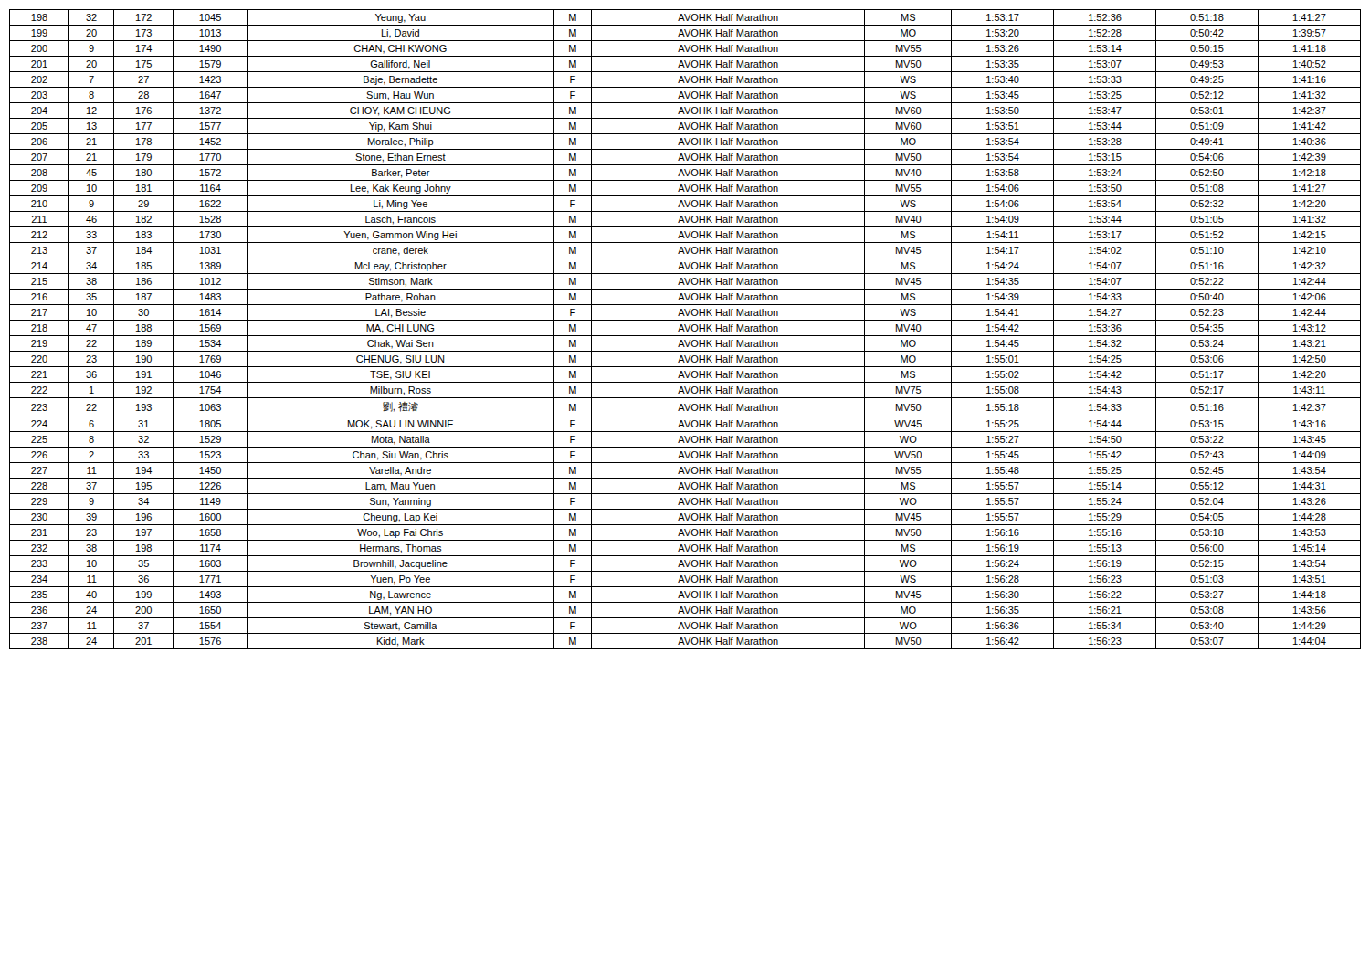| 198 | 32 | 172 | 1045 | Yeung, Yau | M | AVOHK Half Marathon | MS | 1:53:17 | 1:52:36 | 0:51:18 | 1:41:27 |
| 199 | 20 | 173 | 1013 | Li, David | M | AVOHK Half Marathon | MO | 1:53:20 | 1:52:28 | 0:50:42 | 1:39:57 |
| 200 | 9 | 174 | 1490 | CHAN, CHI KWONG | M | AVOHK Half Marathon | MV55 | 1:53:26 | 1:53:14 | 0:50:15 | 1:41:18 |
| 201 | 20 | 175 | 1579 | Galliford, Neil | M | AVOHK Half Marathon | MV50 | 1:53:35 | 1:53:07 | 0:49:53 | 1:40:52 |
| 202 | 7 | 27 | 1423 | Baje, Bernadette | F | AVOHK Half Marathon | WS | 1:53:40 | 1:53:33 | 0:49:25 | 1:41:16 |
| 203 | 8 | 28 | 1647 | Sum, Hau Wun | F | AVOHK Half Marathon | WS | 1:53:45 | 1:53:25 | 0:52:12 | 1:41:32 |
| 204 | 12 | 176 | 1372 | CHOY, KAM CHEUNG | M | AVOHK Half Marathon | MV60 | 1:53:50 | 1:53:47 | 0:53:01 | 1:42:37 |
| 205 | 13 | 177 | 1577 | Yip, Kam Shui | M | AVOHK Half Marathon | MV60 | 1:53:51 | 1:53:44 | 0:51:09 | 1:41:42 |
| 206 | 21 | 178 | 1452 | Moralee, Philip | M | AVOHK Half Marathon | MO | 1:53:54 | 1:53:28 | 0:49:41 | 1:40:36 |
| 207 | 21 | 179 | 1770 | Stone, Ethan Ernest | M | AVOHK Half Marathon | MV50 | 1:53:54 | 1:53:15 | 0:54:06 | 1:42:39 |
| 208 | 45 | 180 | 1572 | Barker, Peter | M | AVOHK Half Marathon | MV40 | 1:53:58 | 1:53:24 | 0:52:50 | 1:42:18 |
| 209 | 10 | 181 | 1164 | Lee, Kak Keung Johny | M | AVOHK Half Marathon | MV55 | 1:54:06 | 1:53:50 | 0:51:08 | 1:41:27 |
| 210 | 9 | 29 | 1622 | Li, Ming Yee | F | AVOHK Half Marathon | WS | 1:54:06 | 1:53:54 | 0:52:32 | 1:42:20 |
| 211 | 46 | 182 | 1528 | Lasch, Francois | M | AVOHK Half Marathon | MV40 | 1:54:09 | 1:53:44 | 0:51:05 | 1:41:32 |
| 212 | 33 | 183 | 1730 | Yuen, Gammon Wing Hei | M | AVOHK Half Marathon | MS | 1:54:11 | 1:53:17 | 0:51:52 | 1:42:15 |
| 213 | 37 | 184 | 1031 | crane, derek | M | AVOHK Half Marathon | MV45 | 1:54:17 | 1:54:02 | 0:51:10 | 1:42:10 |
| 214 | 34 | 185 | 1389 | McLeay, Christopher | M | AVOHK Half Marathon | MS | 1:54:24 | 1:54:07 | 0:51:16 | 1:42:32 |
| 215 | 38 | 186 | 1012 | Stimson, Mark | M | AVOHK Half Marathon | MV45 | 1:54:35 | 1:54:07 | 0:52:22 | 1:42:44 |
| 216 | 35 | 187 | 1483 | Pathare, Rohan | M | AVOHK Half Marathon | MS | 1:54:39 | 1:54:33 | 0:50:40 | 1:42:06 |
| 217 | 10 | 30 | 1614 | LAI, Bessie | F | AVOHK Half Marathon | WS | 1:54:41 | 1:54:27 | 0:52:23 | 1:42:44 |
| 218 | 47 | 188 | 1569 | MA, CHI LUNG | M | AVOHK Half Marathon | MV40 | 1:54:42 | 1:53:36 | 0:54:35 | 1:43:12 |
| 219 | 22 | 189 | 1534 | Chak, Wai Sen | M | AVOHK Half Marathon | MO | 1:54:45 | 1:54:32 | 0:53:24 | 1:43:21 |
| 220 | 23 | 190 | 1769 | CHENUG, SIU LUN | M | AVOHK Half Marathon | MO | 1:55:01 | 1:54:25 | 0:53:06 | 1:42:50 |
| 221 | 36 | 191 | 1046 | TSE, SIU KEI | M | AVOHK Half Marathon | MS | 1:55:02 | 1:54:42 | 0:51:17 | 1:42:20 |
| 222 | 1 | 192 | 1754 | Milburn, Ross | M | AVOHK Half Marathon | MV75 | 1:55:08 | 1:54:43 | 0:52:17 | 1:43:11 |
| 223 | 22 | 193 | 1063 | 劉, 禮濬 | M | AVOHK Half Marathon | MV50 | 1:55:18 | 1:54:33 | 0:51:16 | 1:42:37 |
| 224 | 6 | 31 | 1805 | MOK, SAU LIN WINNIE | F | AVOHK Half Marathon | WV45 | 1:55:25 | 1:54:44 | 0:53:15 | 1:43:16 |
| 225 | 8 | 32 | 1529 | Mota, Natalia | F | AVOHK Half Marathon | WO | 1:55:27 | 1:54:50 | 0:53:22 | 1:43:45 |
| 226 | 2 | 33 | 1523 | Chan, Siu Wan, Chris | F | AVOHK Half Marathon | WV50 | 1:55:45 | 1:55:42 | 0:52:43 | 1:44:09 |
| 227 | 11 | 194 | 1450 | Varella, Andre | M | AVOHK Half Marathon | MV55 | 1:55:48 | 1:55:25 | 0:52:45 | 1:43:54 |
| 228 | 37 | 195 | 1226 | Lam, Mau Yuen | M | AVOHK Half Marathon | MS | 1:55:57 | 1:55:14 | 0:55:12 | 1:44:31 |
| 229 | 9 | 34 | 1149 | Sun, Yanming | F | AVOHK Half Marathon | WO | 1:55:57 | 1:55:24 | 0:52:04 | 1:43:26 |
| 230 | 39 | 196 | 1600 | Cheung, Lap Kei | M | AVOHK Half Marathon | MV45 | 1:55:57 | 1:55:29 | 0:54:05 | 1:44:28 |
| 231 | 23 | 197 | 1658 | Woo, Lap Fai Chris | M | AVOHK Half Marathon | MV50 | 1:56:16 | 1:55:16 | 0:53:18 | 1:43:53 |
| 232 | 38 | 198 | 1174 | Hermans, Thomas | M | AVOHK Half Marathon | MS | 1:56:19 | 1:55:13 | 0:56:00 | 1:45:14 |
| 233 | 10 | 35 | 1603 | Brownhill, Jacqueline | F | AVOHK Half Marathon | WO | 1:56:24 | 1:56:19 | 0:52:15 | 1:43:54 |
| 234 | 11 | 36 | 1771 | Yuen, Po Yee | F | AVOHK Half Marathon | WS | 1:56:28 | 1:56:23 | 0:51:03 | 1:43:51 |
| 235 | 40 | 199 | 1493 | Ng, Lawrence | M | AVOHK Half Marathon | MV45 | 1:56:30 | 1:56:22 | 0:53:27 | 1:44:18 |
| 236 | 24 | 200 | 1650 | LAM, YAN HO | M | AVOHK Half Marathon | MO | 1:56:35 | 1:56:21 | 0:53:08 | 1:43:56 |
| 237 | 11 | 37 | 1554 | Stewart, Camilla | F | AVOHK Half Marathon | WO | 1:56:36 | 1:55:34 | 0:53:40 | 1:44:29 |
| 238 | 24 | 201 | 1576 | Kidd, Mark | M | AVOHK Half Marathon | MV50 | 1:56:42 | 1:56:23 | 0:53:07 | 1:44:04 |